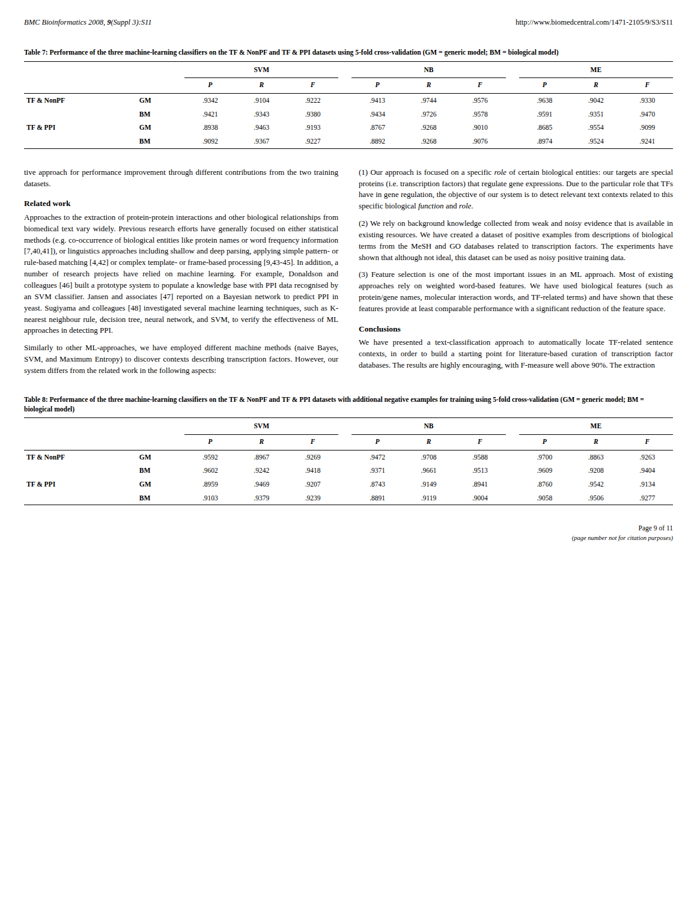BMC Bioinformatics 2008, 9(Suppl 3):S11
http://www.biomedcentral.com/1471-2105/9/S3/S11
Table 7: Performance of the three machine-learning classifiers on the TF & NonPF and TF & PPI datasets using 5-fold cross-validation (GM = generic model; BM = biological model)
| | | SVM | | NB | | ME |
| --- | --- | --- | --- | --- | --- | --- |
| | | P | R | F | | P | R | F | | P | R | F |
| TF & NonPF | GM | .9342 | .9104 | .9222 | | .9413 | .9744 | .9576 | | .9638 | .9042 | .9330 |
| | BM | .9421 | .9343 | .9380 | | .9434 | .9726 | .9578 | | .9591 | .9351 | .9470 |
| TF & PPI | GM | .8938 | .9463 | .9193 | | .8767 | .9268 | .9010 | | .8685 | .9554 | .9099 |
| | BM | .9092 | .9367 | .9227 | | .8892 | .9268 | .9076 | | .8974 | .9524 | .9241 |
tive approach for performance improvement through different contributions from the two training datasets.
Related work
Approaches to the extraction of protein-protein interactions and other biological relationships from biomedical text vary widely. Previous research efforts have generally focused on either statistical methods (e.g. co-occurrence of biological entities like protein names or word frequency information [7,40,41]), or linguistics approaches including shallow and deep parsing, applying simple pattern- or rule-based matching [4,42] or complex template- or frame-based processing [9,43-45]. In addition, a number of research projects have relied on machine learning. For example, Donaldson and colleagues [46] built a prototype system to populate a knowledge base with PPI data recognised by an SVM classifier. Jansen and associates [47] reported on a Bayesian network to predict PPI in yeast. Sugiyama and colleagues [48] investigated several machine learning techniques, such as K-nearest neighbour rule, decision tree, neural network, and SVM, to verify the effectiveness of ML approaches in detecting PPI.
Similarly to other ML-approaches, we have employed different machine methods (naive Bayes, SVM, and Maximum Entropy) to discover contexts describing transcription factors. However, our system differs from the related work in the following aspects:
(1) Our approach is focused on a specific role of certain biological entities: our targets are special proteins (i.e. transcription factors) that regulate gene expressions. Due to the particular role that TFs have in gene regulation, the objective of our system is to detect relevant text contexts related to this specific biological function and role.
(2) We rely on background knowledge collected from weak and noisy evidence that is available in existing resources. We have created a dataset of positive examples from descriptions of biological terms from the MeSH and GO databases related to transcription factors. The experiments have shown that although not ideal, this dataset can be used as noisy positive training data.
(3) Feature selection is one of the most important issues in an ML approach. Most of existing approaches rely on weighted word-based features. We have used biological features (such as protein/gene names, molecular interaction words, and TF-related terms) and have shown that these features provide at least comparable performance with a significant reduction of the feature space.
Conclusions
We have presented a text-classification approach to automatically locate TF-related sentence contexts, in order to build a starting point for literature-based curation of transcription factor databases. The results are highly encouraging, with F-measure well above 90%. The extraction
Table 8: Performance of the three machine-learning classifiers on the TF & NonPF and TF & PPI datasets with additional negative examples for training using 5-fold cross-validation (GM = generic model; BM = biological model)
| | | SVM | | NB | | ME |
| --- | --- | --- | --- | --- | --- | --- |
| | | P | R | F | | P | R | F | | P | R | F |
| TF & NonPF | GM | .9592 | .8967 | .9269 | | .9472 | .9708 | .9588 | | .9700 | .8863 | .9263 |
| | BM | .9602 | .9242 | .9418 | | .9371 | .9661 | .9513 | | .9609 | .9208 | .9404 |
| TF & PPI | GM | .8959 | .9469 | .9207 | | .8743 | .9149 | .8941 | | .8760 | .9542 | .9134 |
| | BM | .9103 | .9379 | .9239 | | .8891 | .9119 | .9004 | | .9058 | .9506 | .9277 |
Page 9 of 11
(page number not for citation purposes)